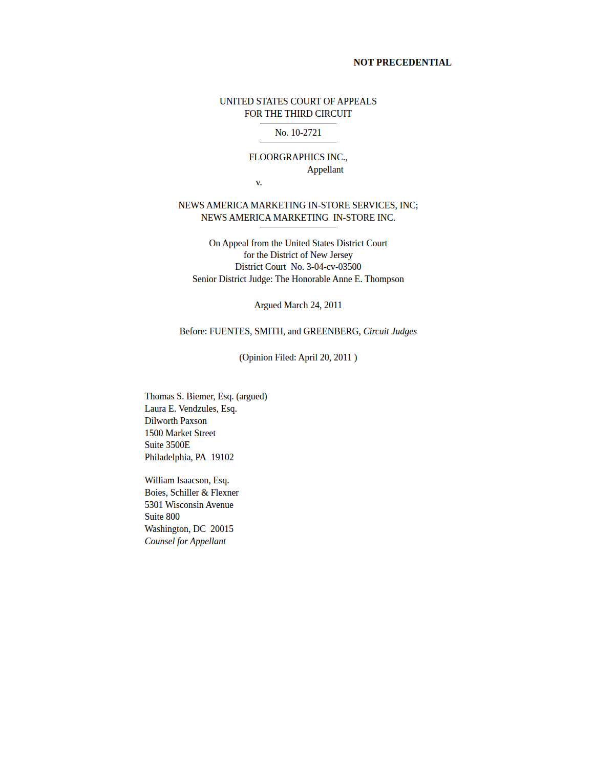NOT PRECEDENTIAL
UNITED STATES COURT OF APPEALS
FOR THE THIRD CIRCUIT
No. 10-2721
FLOORGRAPHICS INC.,
Appellant
v.
NEWS AMERICA MARKETING IN-STORE SERVICES, INC;
NEWS AMERICA MARKETING IN-STORE INC.
On Appeal from the United States District Court
for the District of New Jersey
District Court No. 3-04-cv-03500
Senior District Judge: The Honorable Anne E. Thompson
Argued March 24, 2011
Before: FUENTES, SMITH, and GREENBERG, Circuit Judges
(Opinion Filed: April 20, 2011 )
Thomas S. Biemer, Esq. (argued)
Laura E. Vendzules, Esq.
Dilworth Paxson
1500 Market Street
Suite 3500E
Philadelphia, PA 19102
William Isaacson, Esq.
Boies, Schiller & Flexner
5301 Wisconsin Avenue
Suite 800
Washington, DC 20015
Counsel for Appellant